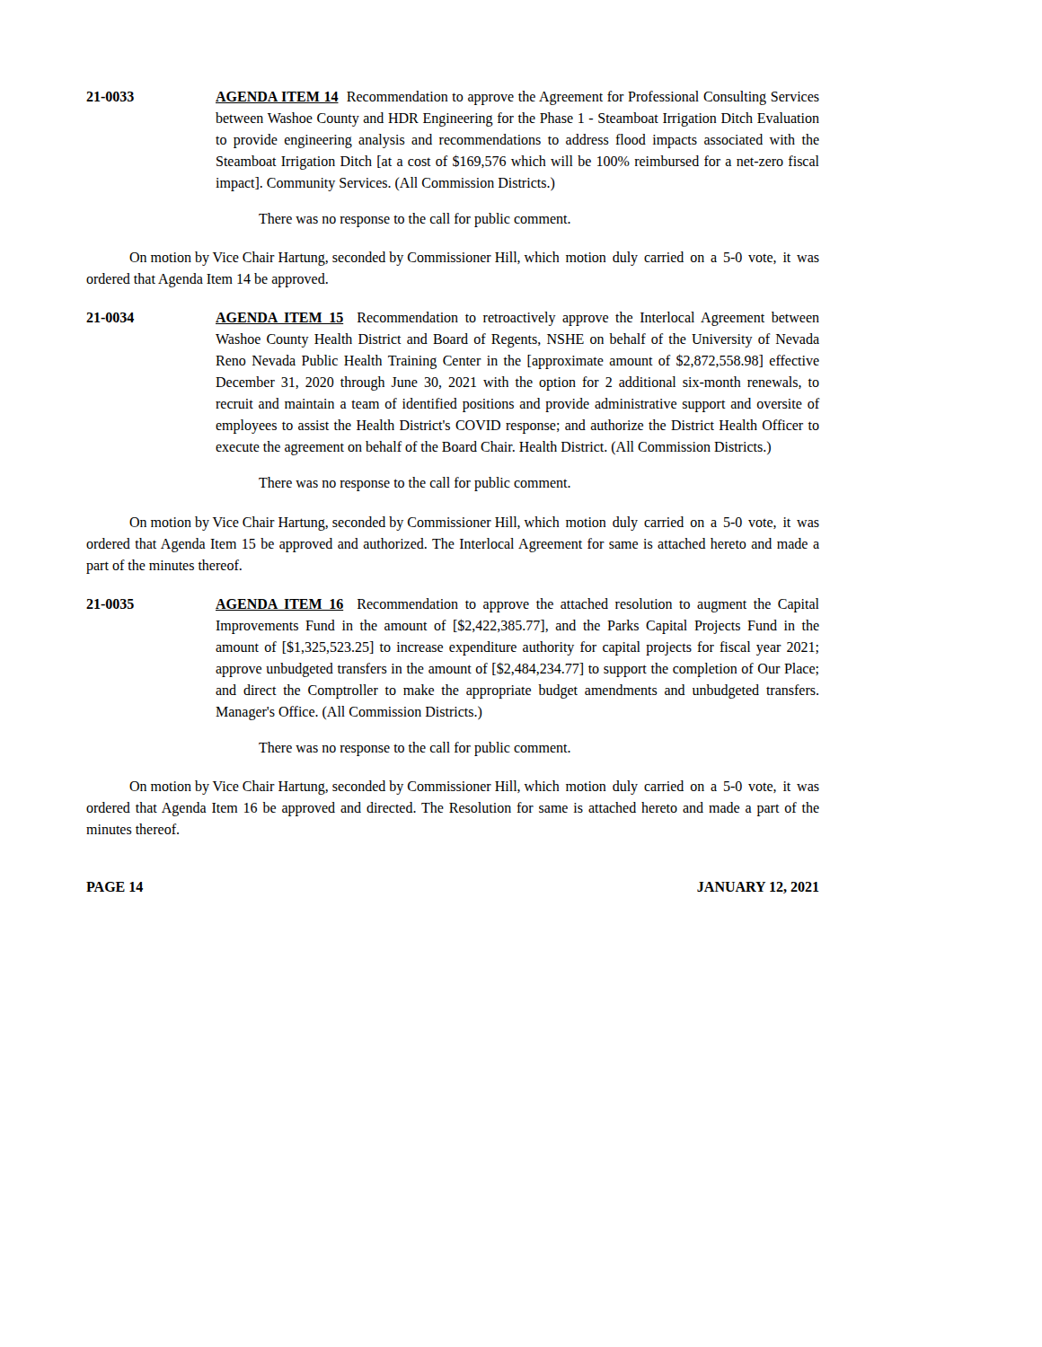21-0033
AGENDA ITEM 14 Recommendation to approve the Agreement for Professional Consulting Services between Washoe County and HDR Engineering for the Phase 1 - Steamboat Irrigation Ditch Evaluation to provide engineering analysis and recommendations to address flood impacts associated with the Steamboat Irrigation Ditch [at a cost of $169,576 which will be 100% reimbursed for a net-zero fiscal impact]. Community Services. (All Commission Districts.)
There was no response to the call for public comment.
On motion by Vice Chair Hartung, seconded by Commissioner Hill, which motion duly carried on a 5-0 vote, it was ordered that Agenda Item 14 be approved.
21-0034
AGENDA ITEM 15 Recommendation to retroactively approve the Interlocal Agreement between Washoe County Health District and Board of Regents, NSHE on behalf of the University of Nevada Reno Nevada Public Health Training Center in the [approximate amount of $2,872,558.98] effective December 31, 2020 through June 30, 2021 with the option for 2 additional six-month renewals, to recruit and maintain a team of identified positions and provide administrative support and oversite of employees to assist the Health District's COVID response; and authorize the District Health Officer to execute the agreement on behalf of the Board Chair. Health District. (All Commission Districts.)
There was no response to the call for public comment.
On motion by Vice Chair Hartung, seconded by Commissioner Hill, which motion duly carried on a 5-0 vote, it was ordered that Agenda Item 15 be approved and authorized. The Interlocal Agreement for same is attached hereto and made a part of the minutes thereof.
21-0035
AGENDA ITEM 16 Recommendation to approve the attached resolution to augment the Capital Improvements Fund in the amount of [$2,422,385.77], and the Parks Capital Projects Fund in the amount of [$1,325,523.25] to increase expenditure authority for capital projects for fiscal year 2021; approve unbudgeted transfers in the amount of [$2,484,234.77] to support the completion of Our Place; and direct the Comptroller to make the appropriate budget amendments and unbudgeted transfers. Manager's Office. (All Commission Districts.)
There was no response to the call for public comment.
On motion by Vice Chair Hartung, seconded by Commissioner Hill, which motion duly carried on a 5-0 vote, it was ordered that Agenda Item 16 be approved and directed. The Resolution for same is attached hereto and made a part of the minutes thereof.
PAGE 14 JANUARY 12, 2021